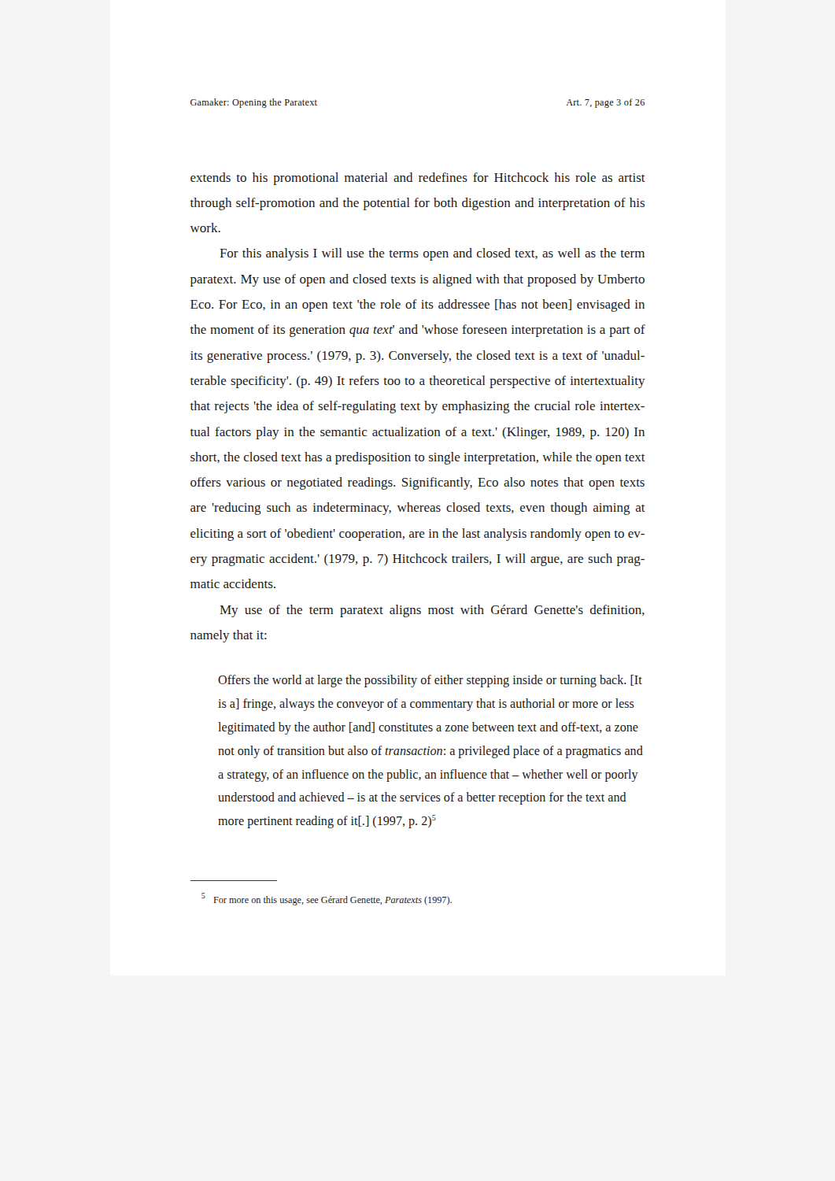Gamaker: Opening the Paratext Art. 7, page 3 of 26
extends to his promotional material and redefines for Hitchcock his role as artist through self-promotion and the potential for both digestion and interpretation of his work.
For this analysis I will use the terms open and closed text, as well as the term paratext. My use of open and closed texts is aligned with that proposed by Umberto Eco. For Eco, in an open text 'the role of its addressee [has not been] envisaged in the moment of its generation qua text' and 'whose foreseen interpretation is a part of its generative process.' (1979, p. 3). Conversely, the closed text is a text of 'unadulterable specificity'. (p. 49) It refers too to a theoretical perspective of intertextuality that rejects 'the idea of self-regulating text by emphasizing the crucial role intertextual factors play in the semantic actualization of a text.' (Klinger, 1989, p. 120) In short, the closed text has a predisposition to single interpretation, while the open text offers various or negotiated readings. Significantly, Eco also notes that open texts are 'reducing such as indeterminacy, whereas closed texts, even though aiming at eliciting a sort of 'obedient' cooperation, are in the last analysis randomly open to every pragmatic accident.' (1979, p. 7) Hitchcock trailers, I will argue, are such pragmatic accidents.
My use of the term paratext aligns most with Gérard Genette's definition, namely that it:
Offers the world at large the possibility of either stepping inside or turning back. [It is a] fringe, always the conveyor of a commentary that is authorial or more or less legitimated by the author [and] constitutes a zone between text and off-text, a zone not only of transition but also of transaction: a privileged place of a pragmatics and a strategy, of an influence on the public, an influence that – whether well or poorly understood and achieved – is at the services of a better reception for the text and more pertinent reading of it[.] (1997, p. 2)5
5 For more on this usage, see Gérard Genette, Paratexts (1997).